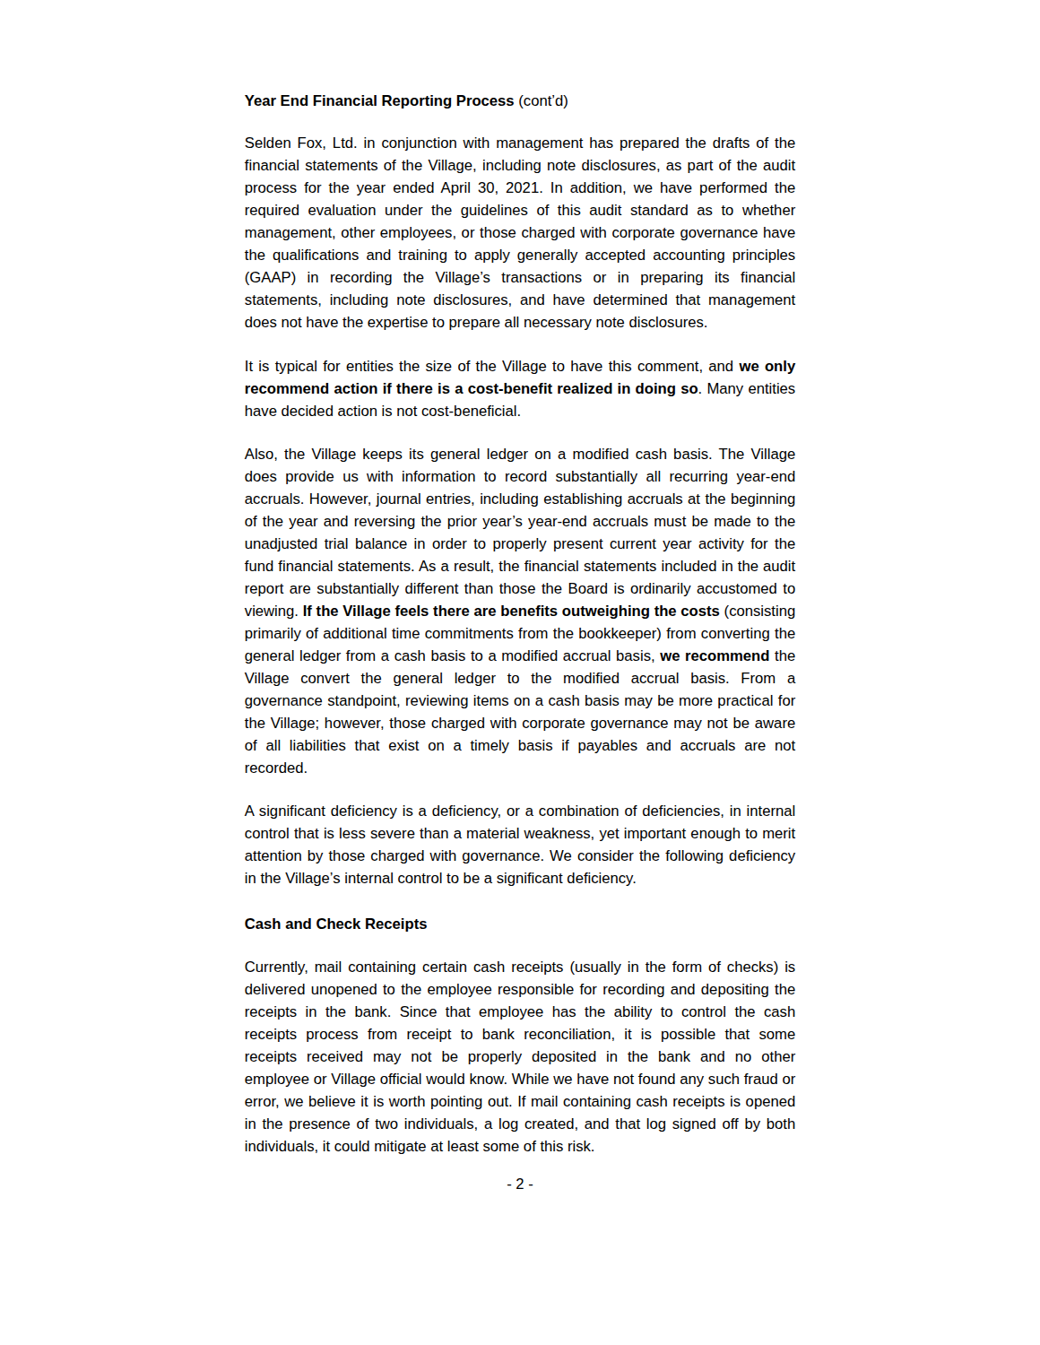Year End Financial Reporting Process (cont’d)
Selden Fox, Ltd. in conjunction with management has prepared the drafts of the financial statements of the Village, including note disclosures, as part of the audit process for the year ended April 30, 2021. In addition, we have performed the required evaluation under the guidelines of this audit standard as to whether management, other employees, or those charged with corporate governance have the qualifications and training to apply generally accepted accounting principles (GAAP) in recording the Village’s transactions or in preparing its financial statements, including note disclosures, and have determined that management does not have the expertise to prepare all necessary note disclosures.
It is typical for entities the size of the Village to have this comment, and we only recommend action if there is a cost-benefit realized in doing so. Many entities have decided action is not cost-beneficial.
Also, the Village keeps its general ledger on a modified cash basis. The Village does provide us with information to record substantially all recurring year-end accruals. However, journal entries, including establishing accruals at the beginning of the year and reversing the prior year’s year-end accruals must be made to the unadjusted trial balance in order to properly present current year activity for the fund financial statements. As a result, the financial statements included in the audit report are substantially different than those the Board is ordinarily accustomed to viewing. If the Village feels there are benefits outweighing the costs (consisting primarily of additional time commitments from the bookkeeper) from converting the general ledger from a cash basis to a modified accrual basis, we recommend the Village convert the general ledger to the modified accrual basis. From a governance standpoint, reviewing items on a cash basis may be more practical for the Village; however, those charged with corporate governance may not be aware of all liabilities that exist on a timely basis if payables and accruals are not recorded.
A significant deficiency is a deficiency, or a combination of deficiencies, in internal control that is less severe than a material weakness, yet important enough to merit attention by those charged with governance. We consider the following deficiency in the Village’s internal control to be a significant deficiency.
Cash and Check Receipts
Currently, mail containing certain cash receipts (usually in the form of checks) is delivered unopened to the employee responsible for recording and depositing the receipts in the bank. Since that employee has the ability to control the cash receipts process from receipt to bank reconciliation, it is possible that some receipts received may not be properly deposited in the bank and no other employee or Village official would know. While we have not found any such fraud or error, we believe it is worth pointing out. If mail containing cash receipts is opened in the presence of two individuals, a log created, and that log signed off by both individuals, it could mitigate at least some of this risk.
- 2 -